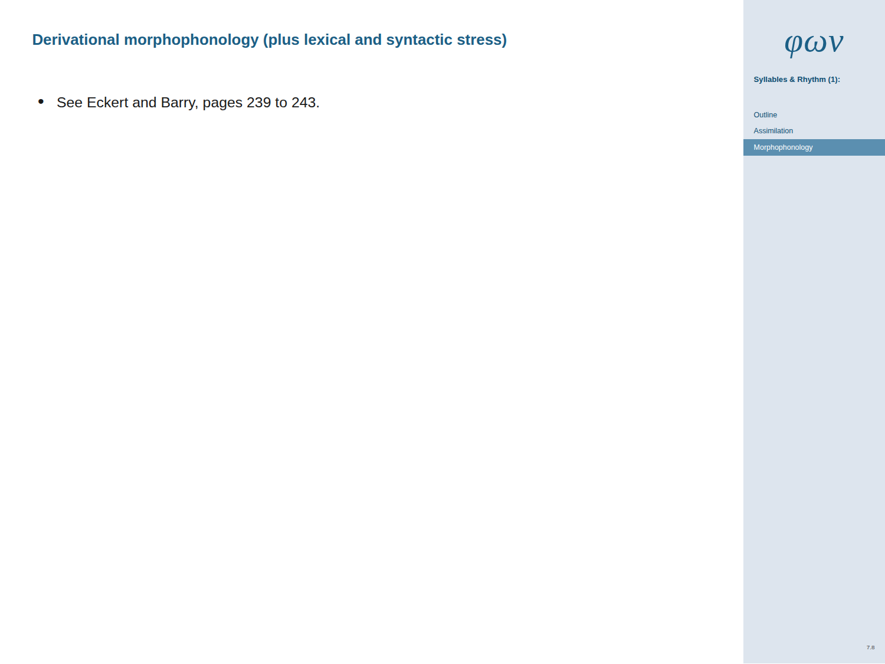Derivational morphophonology (plus lexical and syntactic stress)
See Eckert and Barry, pages 239 to 243.
φων
Syllables & Rhythm (1):
Outline
Assimilation
Morphophonology
7.8